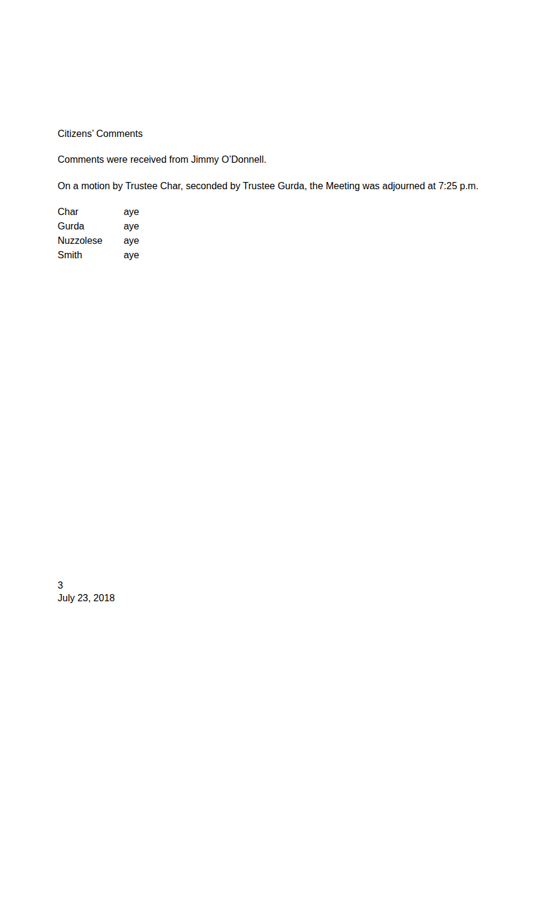Citizens’ Comments
Comments were received from Jimmy O’Donnell.
On a motion by Trustee Char, seconded by Trustee Gurda, the Meeting was adjourned at 7:25 p.m.
| Char | aye |
| Gurda | aye |
| Nuzzolese | aye |
| Smith | aye |
3
July 23, 2018